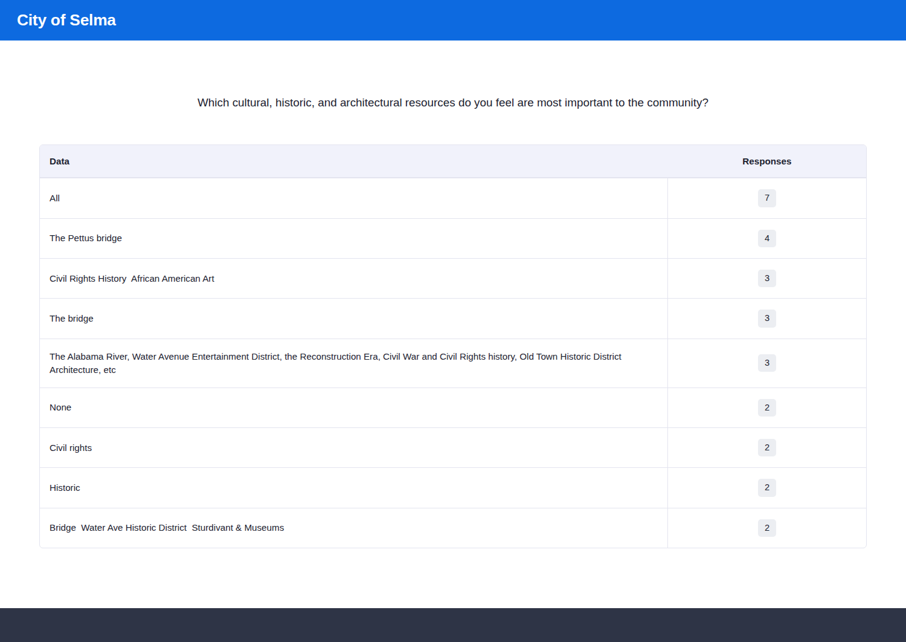City of Selma
Which cultural, historic, and architectural resources do you feel are most important to the community?
| Data | Responses |
| --- | --- |
| All | 7 |
| The Pettus bridge | 4 |
| Civil Rights History African American Art | 3 |
| The bridge | 3 |
| The Alabama River, Water Avenue Entertainment District, the Reconstruction Era, Civil War and Civil Rights history, Old Town Historic District Architecture, etc | 3 |
| None | 2 |
| Civil rights | 2 |
| Historic | 2 |
| Bridge Water Ave Historic District Sturdivant & Museums | 2 |